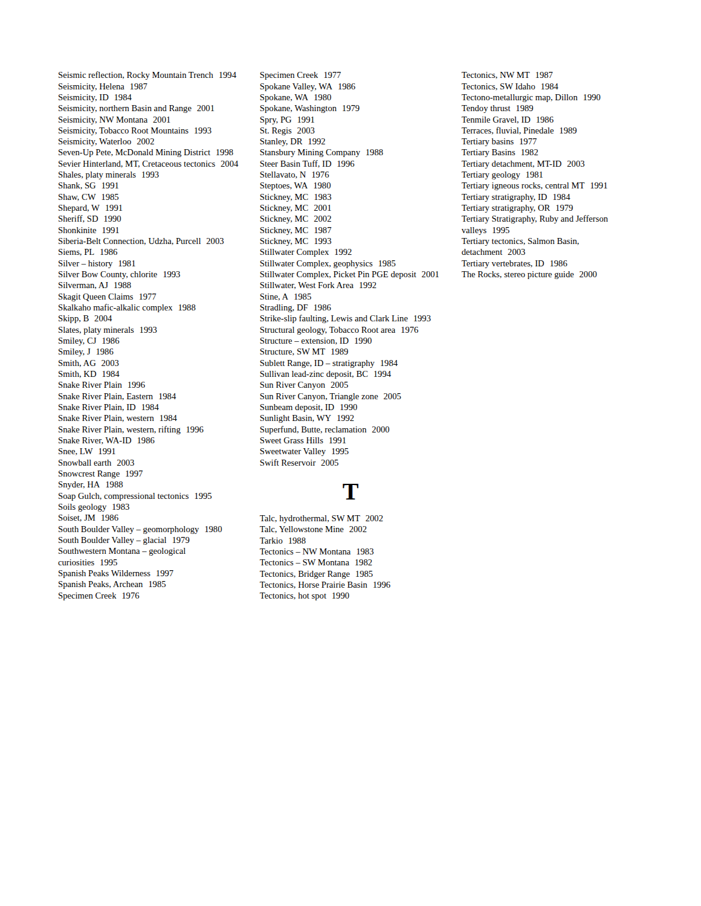Seismic reflection, Rocky Mountain Trench1994
Seismicity, Helena1987
Seismicity, ID1984
Seismicity, northern Basin and Range2001
Seismicity, NW Montana2001
Seismicity, Tobacco Root Mountains1993
Seismicity, Waterloo2002
Seven-Up Pete, McDonald Mining District1998
Sevier Hinterland, MT, Cretaceous tectonics2004
Shales, platy minerals1993
Shank, SG1991
Shaw, CW1985
Shepard, W1991
Sheriff, SD1990
Shonkinite1991
Siberia-Belt Connection, Udzha, Purcell2003
Siems, PL1986
Silver – history1981
Silver Bow County, chlorite1993
Silverman, AJ1988
Skagit Queen Claims1977
Skalkaho mafic-alkalic complex1988
Skipp, B2004
Slates, platy minerals1993
Smiley, CJ1986
Smiley, J1986
Smith, AG2003
Smith, KD1984
Snake River Plain1996
Snake River Plain, Eastern1984
Snake River Plain, ID1984
Snake River Plain, western1984
Snake River Plain, western, rifting1996
Snake River, WA-ID1986
Snee, LW1991
Snowball earth2003
Snowcrest Range1997
Snyder, HA1988
Soap Gulch, compressional tectonics1995
Soils geology1983
Soiset, JM1986
South Boulder Valley – geomorphology1980
South Boulder Valley – glacial1979
Southwestern Montana – geological curiosities1995
Spanish Peaks Wilderness1997
Spanish Peaks, Archean1985
Specimen Creek1976
Specimen Creek1977
Spokane Valley, WA1986
Spokane, WA1980
Spokane, Washington1979
Spry, PG1991
St. Regis2003
Stanley, DR1992
Stansbury Mining Company1988
Steer Basin Tuff, ID1996
Stellavato, N1976
Steptoes, WA1980
Stickney, MC1983
Stickney, MC2001
Stickney, MC2002
Stickney, MC1987
Stickney, MC1993
Stillwater Complex1992
Stillwater Complex, geophysics1985
Stillwater Complex, Picket Pin PGE deposit2001
Stillwater, West Fork Area1992
Stine, A1985
Stradling, DF1986
Strike-slip faulting, Lewis and Clark Line1993
Structural geology, Tobacco Root area1976
Structure – extension, ID1990
Structure, SW MT1989
Sublett Range, ID – stratigraphy1984
Sullivan lead-zinc deposit, BC1994
Sun River Canyon2005
Sun River Canyon, Triangle zone2005
Sunbeam deposit, ID1990
Sunlight Basin, WY1992
Superfund, Butte, reclamation2000
Sweet Grass Hills1991
Sweetwater Valley1995
Swift Reservoir2005
T
Talc, hydrothermal, SW MT2002
Talc, Yellowstone Mine2002
Tarkio1988
Tectonics – NW Montana1983
Tectonics – SW Montana1982
Tectonics, Bridger Range1985
Tectonics, Horse Prairie Basin1996
Tectonics, hot spot1990
Tectonics, NW MT1987
Tectonics, SW Idaho1984
Tectono-metallurgic map, Dillon1990
Tendoy thrust1989
Tenmile Gravel, ID1986
Terraces, fluvial, Pinedale1989
Tertiary basins1977
Tertiary Basins1982
Tertiary detachment, MT-ID2003
Tertiary geology1981
Tertiary igneous rocks, central MT1991
Tertiary stratigraphy, ID1984
Tertiary stratigraphy, OR1979
Tertiary Stratigraphy, Ruby and Jefferson valleys1995
Tertiary tectonics, Salmon Basin, detachment2003
Tertiary vertebrates, ID1986
The Rocks, stereo picture guide2000